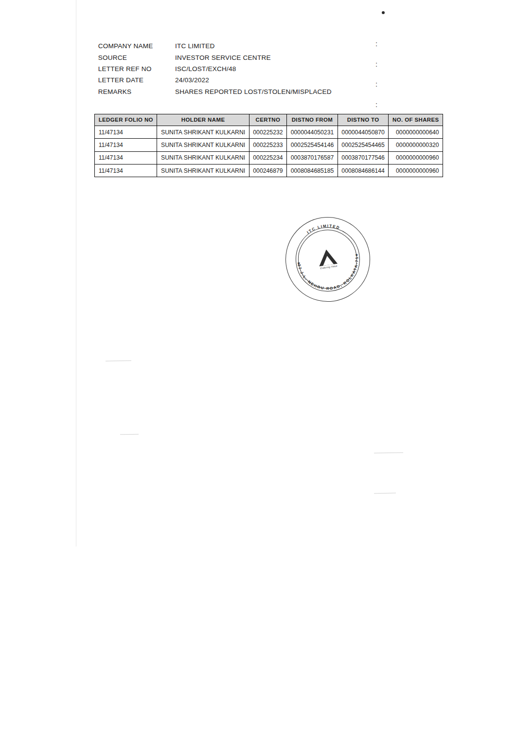: : : :
| Company Name | ITC LIMITED |
| Source | INVESTOR SERVICE CENTRE |
| Letter Ref No | ISC/LOST/EXCH/48 |
| Letter Date | 24/03/2022 |
| Remarks | SHARES REPORTED LOST/STOLEN/MISPLACED |
| LEDGER FOLIO NO | HOLDER NAME | CERTNO | DISTNO FROM | DISTNO TO | NO. OF SHARES |
| --- | --- | --- | --- | --- | --- |
| 11/47134 | SUNITA SHRIKANT KULKARNI | 000225232 | 0000044050231 | 0000044050870 | 0000000000640 |
| 11/47134 | SUNITA SHRIKANT KULKARNI | 000225233 | 0002525454146 | 0002525454465 | 0000000000320 |
| 11/47134 | SUNITA SHRIKANT KULKARNI | 000225234 | 0003870176587 | 0003870177546 | 0000000000960 |
| 11/47134 | SUNITA SHRIKANT KULKARNI | 000246879 | 0008084685185 | 0008084686144 | 0000000000960 |
ITC LIMITED 37 J.L. NEHRU ROAD, KOLKATA-71
★ ★
Enduring Value